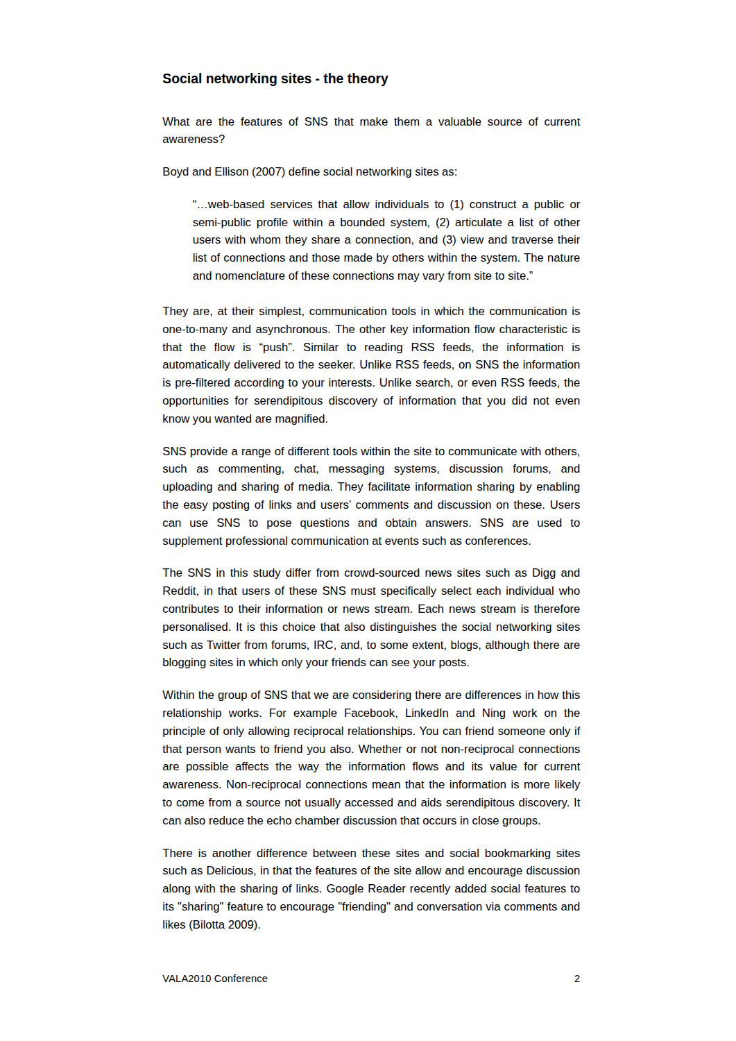Social networking sites - the theory
What are the features of SNS that make them a valuable source of current awareness?
Boyd and Ellison (2007) define social networking sites as:
“…web-based services that allow individuals to (1) construct a public or semi-public profile within a bounded system, (2) articulate a list of other users with whom they share a connection, and (3) view and traverse their list of connections and those made by others within the system. The nature and nomenclature of these connections may vary from site to site.”
They are, at their simplest, communication tools in which the communication is one-to-many and asynchronous. The other key information flow characteristic is that the flow is “push”. Similar to reading RSS feeds, the information is automatically delivered to the seeker. Unlike RSS feeds, on SNS the information is pre-filtered according to your interests. Unlike search, or even RSS feeds, the opportunities for serendipitous discovery of information that you did not even know you wanted are magnified.
SNS provide a range of different tools within the site to communicate with others, such as commenting, chat, messaging systems, discussion forums, and uploading and sharing of media. They facilitate information sharing by enabling the easy posting of links and users’ comments and discussion on these. Users can use SNS to pose questions and obtain answers. SNS are used to supplement professional communication at events such as conferences.
The SNS in this study differ from crowd-sourced news sites such as Digg and Reddit, in that users of these SNS must specifically select each individual who contributes to their information or news stream. Each news stream is therefore personalised. It is this choice that also distinguishes the social networking sites such as Twitter from forums, IRC, and, to some extent, blogs, although there are blogging sites in which only your friends can see your posts.
Within the group of SNS that we are considering there are differences in how this relationship works. For example Facebook, LinkedIn and Ning work on the principle of only allowing reciprocal relationships. You can friend someone only if that person wants to friend you also. Whether or not non-reciprocal connections are possible affects the way the information flows and its value for current awareness. Non-reciprocal connections mean that the information is more likely to come from a source not usually accessed and aids serendipitous discovery. It can also reduce the echo chamber discussion that occurs in close groups.
There is another difference between these sites and social bookmarking sites such as Delicious, in that the features of the site allow and encourage discussion along with the sharing of links. Google Reader recently added social features to its "sharing" feature to encourage "friending" and conversation via comments and likes (Bilotta 2009).
VALA2010 Conference 2